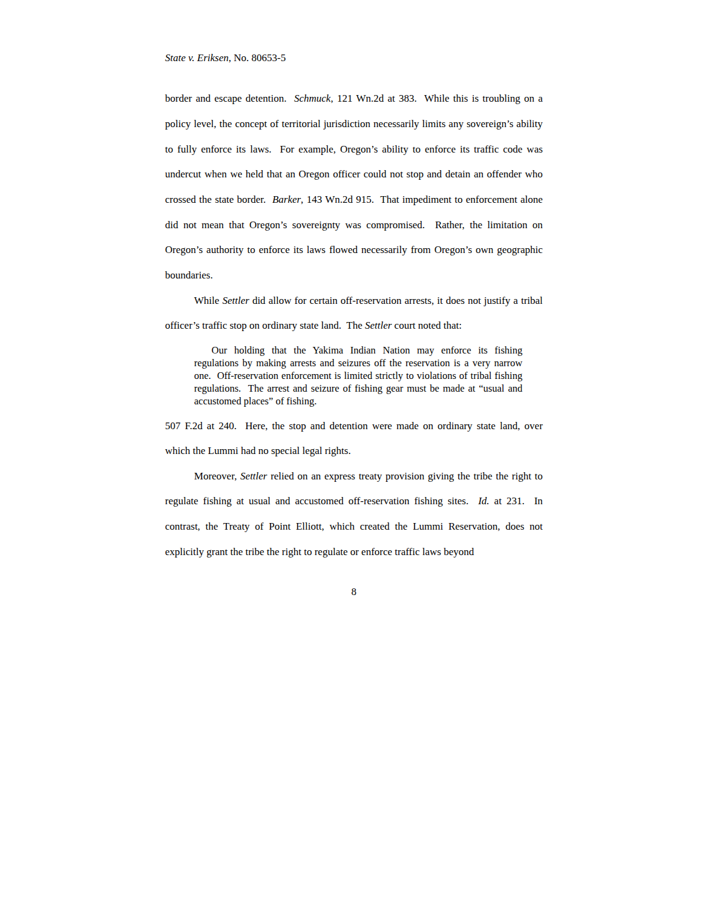State v. Eriksen, No. 80653-5
border and escape detention. Schmuck, 121 Wn.2d at 383. While this is troubling on a policy level, the concept of territorial jurisdiction necessarily limits any sovereign’s ability to fully enforce its laws. For example, Oregon’s ability to enforce its traffic code was undercut when we held that an Oregon officer could not stop and detain an offender who crossed the state border. Barker, 143 Wn.2d 915. That impediment to enforcement alone did not mean that Oregon’s sovereignty was compromised. Rather, the limitation on Oregon’s authority to enforce its laws flowed necessarily from Oregon’s own geographic boundaries.
While Settler did allow for certain off-reservation arrests, it does not justify a tribal officer’s traffic stop on ordinary state land. The Settler court noted that:
Our holding that the Yakima Indian Nation may enforce its fishing regulations by making arrests and seizures off the reservation is a very narrow one. Off-reservation enforcement is limited strictly to violations of tribal fishing regulations. The arrest and seizure of fishing gear must be made at “usual and accustomed places” of fishing.
507 F.2d at 240. Here, the stop and detention were made on ordinary state land, over which the Lummi had no special legal rights.
Moreover, Settler relied on an express treaty provision giving the tribe the right to regulate fishing at usual and accustomed off-reservation fishing sites. Id. at 231. In contrast, the Treaty of Point Elliott, which created the Lummi Reservation, does not explicitly grant the tribe the right to regulate or enforce traffic laws beyond
8